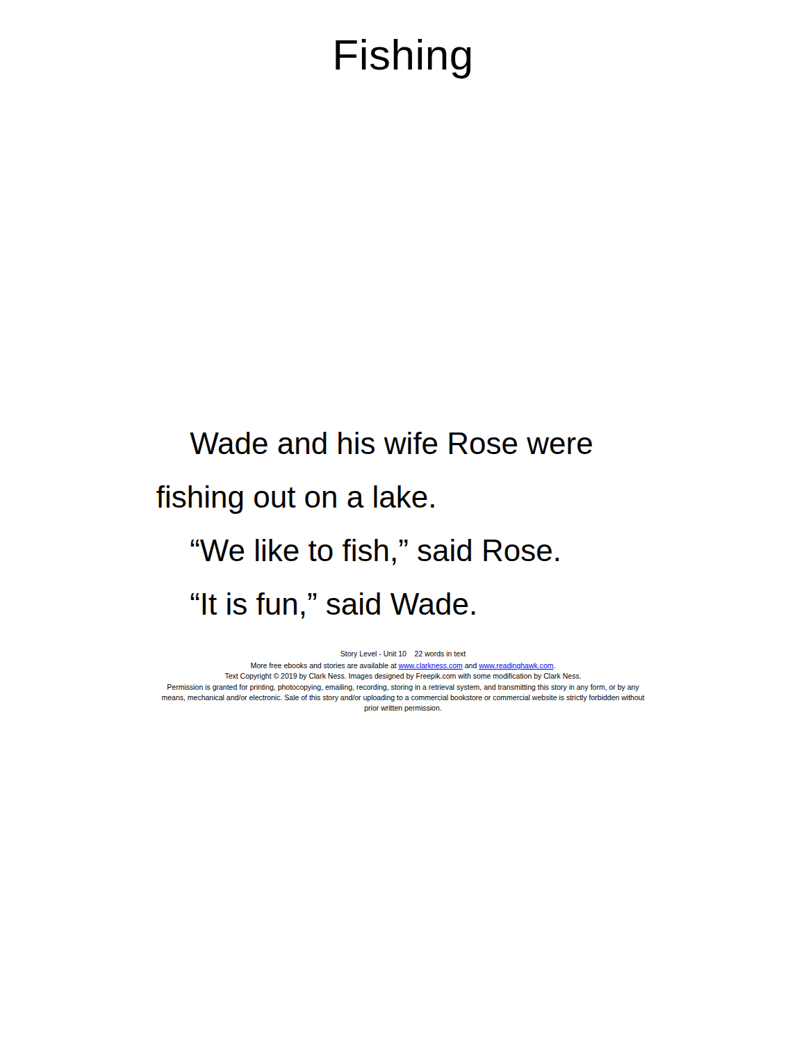Fishing
Wade and his wife Rose were fishing out on a lake.
“We like to fish,” said Rose.
“It is fun,” said Wade.
Story Level - Unit 10 22 words in text
More free ebooks and stories are available at www.clarkness.com and www.readinghawk.com.
Text Copyright © 2019 by Clark Ness. Images designed by Freepik.com with some modification by Clark Ness.
Permission is granted for printing, photocopying, emailing, recording, storing in a retrieval system, and transmitting this story in any form, or by any means, mechanical and/or electronic. Sale of this story and/or uploading to a commercial bookstore or commercial website is strictly forbidden without prior written permission.